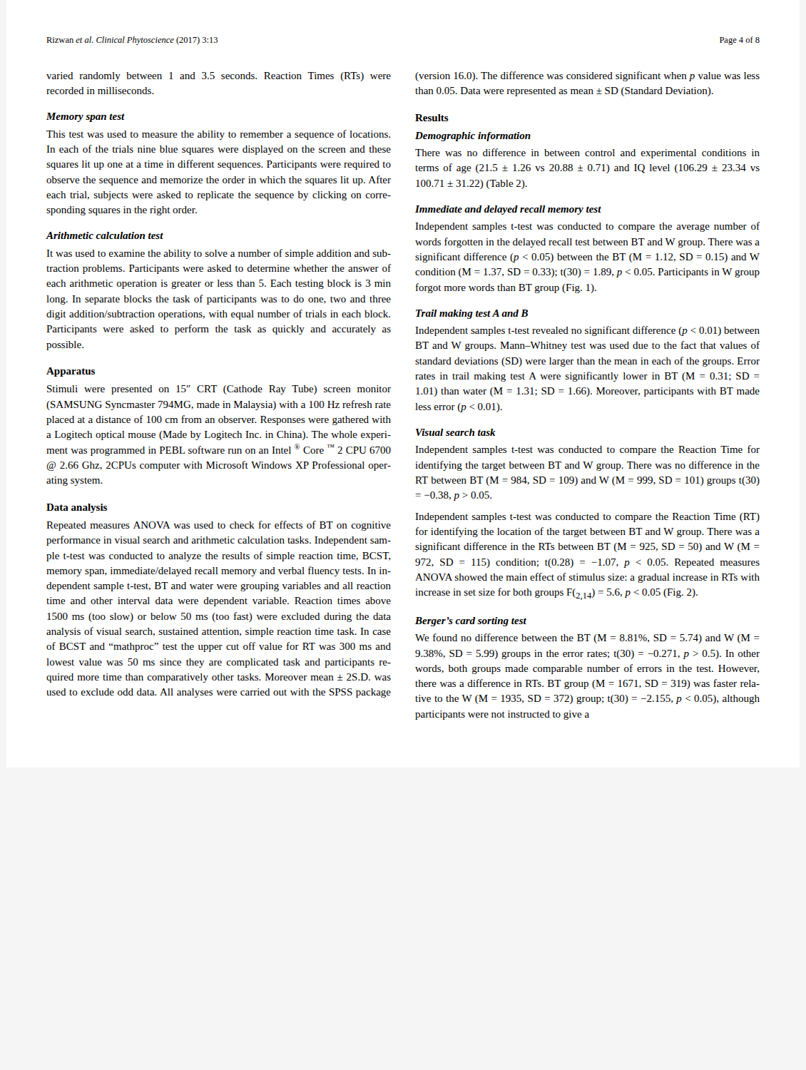Rizwan et al. Clinical Phytoscience (2017) 3:13
Page 4 of 8
varied randomly between 1 and 3.5 seconds. Reaction Times (RTs) were recorded in milliseconds.
Memory span test
This test was used to measure the ability to remember a sequence of locations. In each of the trials nine blue squares were displayed on the screen and these squares lit up one at a time in different sequences. Participants were required to observe the sequence and memorize the order in which the squares lit up. After each trial, subjects were asked to replicate the sequence by clicking on corresponding squares in the right order.
Arithmetic calculation test
It was used to examine the ability to solve a number of simple addition and subtraction problems. Participants were asked to determine whether the answer of each arithmetic operation is greater or less than 5. Each testing block is 3 min long. In separate blocks the task of participants was to do one, two and three digit addition/subtraction operations, with equal number of trials in each block. Participants were asked to perform the task as quickly and accurately as possible.
Apparatus
Stimuli were presented on 15″ CRT (Cathode Ray Tube) screen monitor (SAMSUNG Syncmaster 794MG, made in Malaysia) with a 100 Hz refresh rate placed at a distance of 100 cm from an observer. Responses were gathered with a Logitech optical mouse (Made by Logitech Inc. in China). The whole experiment was programmed in PEBL software run on an Intel ® Core ™ 2 CPU 6700 @ 2.66 Ghz, 2CPUs computer with Microsoft Windows XP Professional operating system.
Data analysis
Repeated measures ANOVA was used to check for effects of BT on cognitive performance in visual search and arithmetic calculation tasks. Independent sample t-test was conducted to analyze the results of simple reaction time, BCST, memory span, immediate/delayed recall memory and verbal fluency tests. In independent sample t-test, BT and water were grouping variables and all reaction time and other interval data were dependent variable. Reaction times above 1500 ms (too slow) or below 50 ms (too fast) were excluded during the data analysis of visual search, sustained attention, simple reaction time task. In case of BCST and “mathproc” test the upper cut off value for RT was 300 ms and lowest value was 50 ms since they are complicated task and participants required more time than comparatively other tasks. Moreover mean ± 2S.D. was used to exclude odd data. All analyses were carried out with the SPSS package (version 16.0). The difference was considered significant when p value was less than 0.05. Data were represented as mean ± SD (Standard Deviation).
Results
Demographic information
There was no difference in between control and experimental conditions in terms of age (21.5 ± 1.26 vs 20.88 ± 0.71) and IQ level (106.29 ± 23.34 vs 100.71 ± 31.22) (Table 2).
Immediate and delayed recall memory test
Independent samples t-test was conducted to compare the average number of words forgotten in the delayed recall test between BT and W group. There was a significant difference (p < 0.05) between the BT (M = 1.12, SD = 0.15) and W condition (M = 1.37, SD = 0.33); t(30) = 1.89, p < 0.05. Participants in W group forgot more words than BT group (Fig. 1).
Trail making test A and B
Independent samples t-test revealed no significant difference (p < 0.01) between BT and W groups. Mann–Whitney test was used due to the fact that values of standard deviations (SD) were larger than the mean in each of the groups. Error rates in trail making test A were significantly lower in BT (M = 0.31; SD = 1.01) than water (M = 1.31; SD = 1.66). Moreover, participants with BT made less error (p < 0.01).
Visual search task
Independent samples t-test was conducted to compare the Reaction Time for identifying the target between BT and W group. There was no difference in the RT between BT (M = 984, SD = 109) and W (M = 999, SD = 101) groups t(30) = −0.38, p > 0.05.
Independent samples t-test was conducted to compare the Reaction Time (RT) for identifying the location of the target between BT and W group. There was a significant difference in the RTs between BT (M = 925, SD = 50) and W (M = 972, SD = 115) condition; t(0.28) = −1.07, p < 0.05. Repeated measures ANOVA showed the main effect of stimulus size: a gradual increase in RTs with increase in set size for both groups F(2,14) = 5.6, p < 0.05 (Fig. 2).
Berger’s card sorting test
We found no difference between the BT (M = 8.81%, SD = 5.74) and W (M = 9.38%, SD = 5.99) groups in the error rates; t(30) = −0.271, p > 0.5). In other words, both groups made comparable number of errors in the test. However, there was a difference in RTs. BT group (M = 1671, SD = 319) was faster relative to the W (M = 1935, SD = 372) group; t(30) = −2.155, p < 0.05), although participants were not instructed to give a